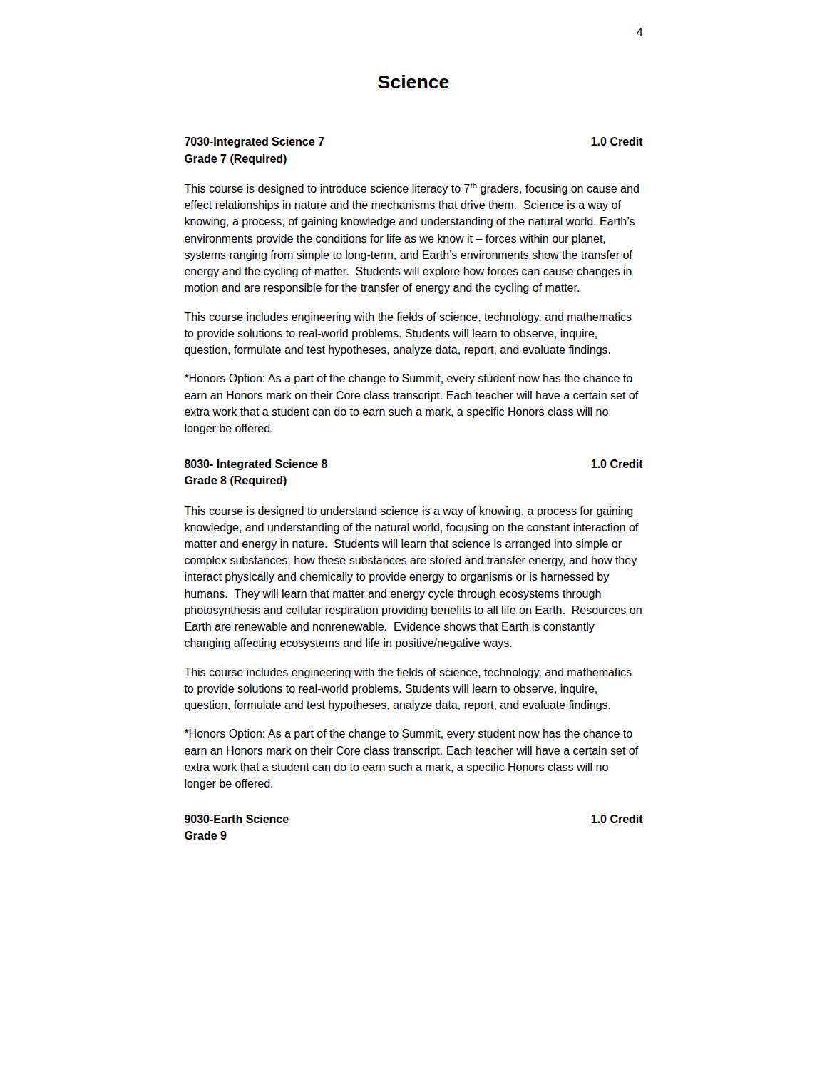4
Science
7030-Integrated Science 7 1.0 Credit
Grade 7 (Required)
This course is designed to introduce science literacy to 7th graders, focusing on cause and effect relationships in nature and the mechanisms that drive them. Science is a way of knowing, a process, of gaining knowledge and understanding of the natural world. Earth’s environments provide the conditions for life as we know it – forces within our planet, systems ranging from simple to long-term, and Earth’s environments show the transfer of energy and the cycling of matter. Students will explore how forces can cause changes in motion and are responsible for the transfer of energy and the cycling of matter.
This course includes engineering with the fields of science, technology, and mathematics to provide solutions to real-world problems. Students will learn to observe, inquire, question, formulate and test hypotheses, analyze data, report, and evaluate findings.
*Honors Option: As a part of the change to Summit, every student now has the chance to earn an Honors mark on their Core class transcript. Each teacher will have a certain set of extra work that a student can do to earn such a mark, a specific Honors class will no longer be offered.
8030- Integrated Science 8 1.0 Credit
Grade 8 (Required)
This course is designed to understand science is a way of knowing, a process for gaining knowledge, and understanding of the natural world, focusing on the constant interaction of matter and energy in nature. Students will learn that science is arranged into simple or complex substances, how these substances are stored and transfer energy, and how they interact physically and chemically to provide energy to organisms or is harnessed by humans. They will learn that matter and energy cycle through ecosystems through photosynthesis and cellular respiration providing benefits to all life on Earth. Resources on Earth are renewable and nonrenewable. Evidence shows that Earth is constantly changing affecting ecosystems and life in positive/negative ways.
This course includes engineering with the fields of science, technology, and mathematics to provide solutions to real-world problems. Students will learn to observe, inquire, question, formulate and test hypotheses, analyze data, report, and evaluate findings.
*Honors Option: As a part of the change to Summit, every student now has the chance to earn an Honors mark on their Core class transcript. Each teacher will have a certain set of extra work that a student can do to earn such a mark, a specific Honors class will no longer be offered.
9030-Earth Science 1.0 Credit
Grade 9